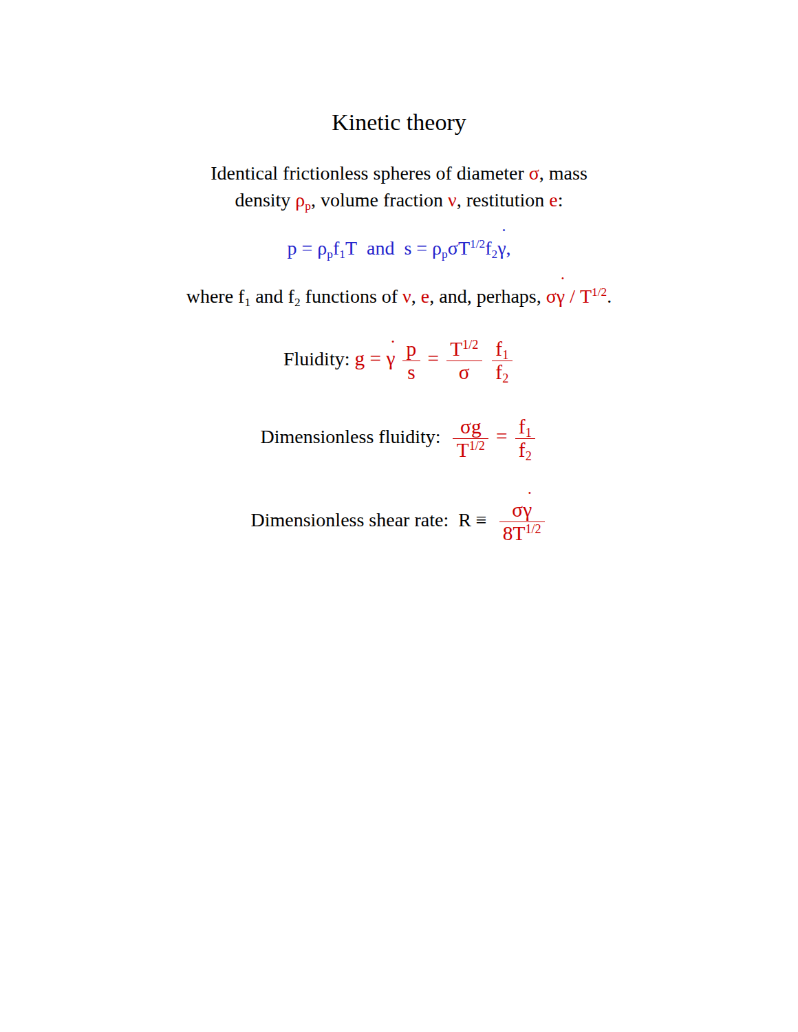Kinetic theory
Identical frictionless spheres of diameter σ, mass density ρp, volume fraction ν, restitution e:
p = ρpf1T and s = ρpσT1/2f2γ,
where f1 and f2 functions of ν, e, and, perhaps, σγ / T1/2.
Fluidity: g = γ ps = T1/2 σ f1 f2
Dimensionless fluidity: σg T1/2 = f1 f2
Dimensionless shear rate: R ≡ σγ 8T1/2